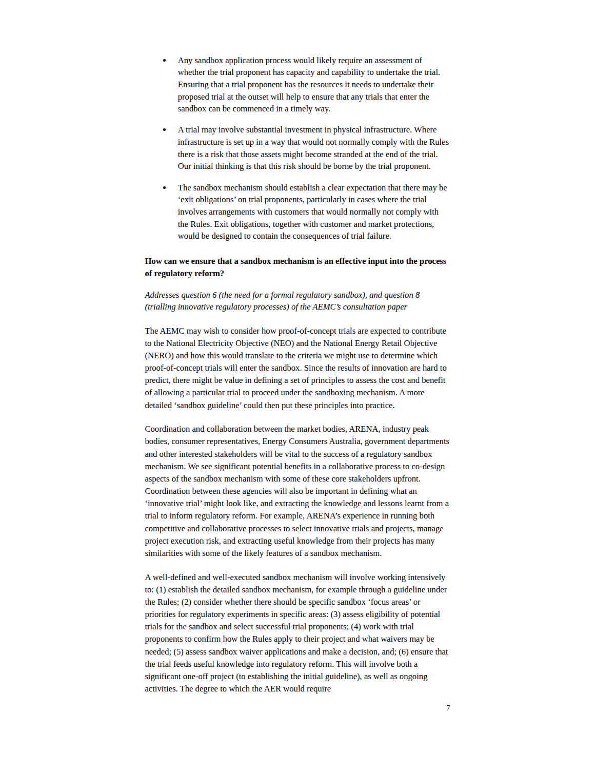Any sandbox application process would likely require an assessment of whether the trial proponent has capacity and capability to undertake the trial. Ensuring that a trial proponent has the resources it needs to undertake their proposed trial at the outset will help to ensure that any trials that enter the sandbox can be commenced in a timely way.
A trial may involve substantial investment in physical infrastructure. Where infrastructure is set up in a way that would not normally comply with the Rules there is a risk that those assets might become stranded at the end of the trial. Our initial thinking is that this risk should be borne by the trial proponent.
The sandbox mechanism should establish a clear expectation that there may be ‘exit obligations’ on trial proponents, particularly in cases where the trial involves arrangements with customers that would normally not comply with the Rules. Exit obligations, together with customer and market protections, would be designed to contain the consequences of trial failure.
How can we ensure that a sandbox mechanism is an effective input into the process of regulatory reform?
Addresses question 6 (the need for a formal regulatory sandbox), and question 8 (trialling innovative regulatory processes) of the AEMC’s consultation paper
The AEMC may wish to consider how proof-of-concept trials are expected to contribute to the National Electricity Objective (NEO) and the National Energy Retail Objective (NERO) and how this would translate to the criteria we might use to determine which proof-of-concept trials will enter the sandbox. Since the results of innovation are hard to predict, there might be value in defining a set of principles to assess the cost and benefit of allowing a particular trial to proceed under the sandboxing mechanism. A more detailed ‘sandbox guideline’ could then put these principles into practice.
Coordination and collaboration between the market bodies, ARENA, industry peak bodies, consumer representatives, Energy Consumers Australia, government departments and other interested stakeholders will be vital to the success of a regulatory sandbox mechanism. We see significant potential benefits in a collaborative process to co-design aspects of the sandbox mechanism with some of these core stakeholders upfront. Coordination between these agencies will also be important in defining what an ‘innovative trial’ might look like, and extracting the knowledge and lessons learnt from a trial to inform regulatory reform. For example, ARENA’s experience in running both competitive and collaborative processes to select innovative trials and projects, manage project execution risk, and extracting useful knowledge from their projects has many similarities with some of the likely features of a sandbox mechanism.
A well-defined and well-executed sandbox mechanism will involve working intensively to: (1) establish the detailed sandbox mechanism, for example through a guideline under the Rules; (2) consider whether there should be specific sandbox ‘focus areas’ or priorities for regulatory experiments in specific areas: (3) assess eligibility of potential trials for the sandbox and select successful trial proponents; (4) work with trial proponents to confirm how the Rules apply to their project and what waivers may be needed; (5) assess sandbox waiver applications and make a decision, and; (6) ensure that the trial feeds useful knowledge into regulatory reform. This will involve both a significant one-off project (to establishing the initial guideline), as well as ongoing activities. The degree to which the AER would require
7